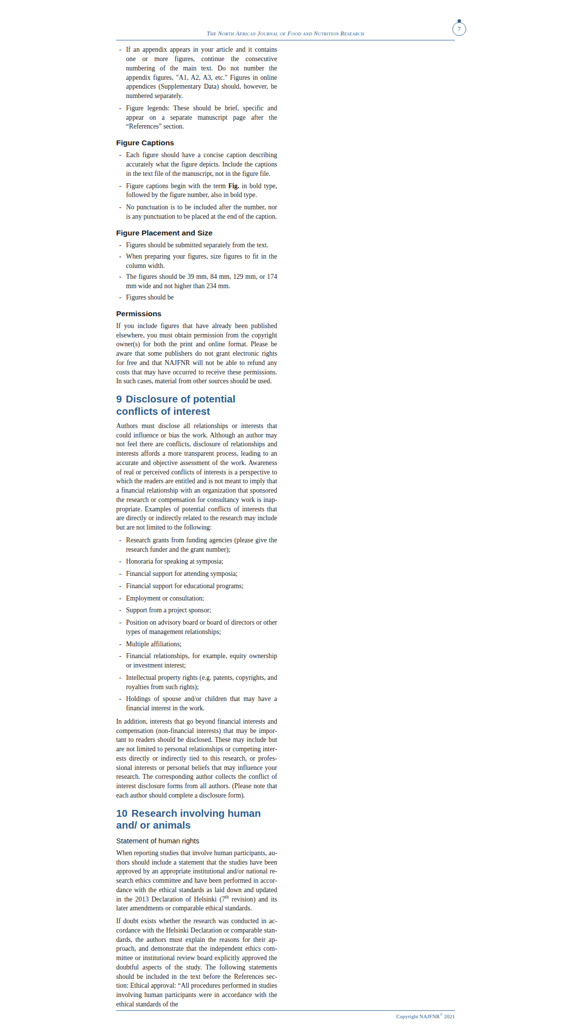7
The North African Journal of Food and Nutrition Research
If an appendix appears in your article and it contains one or more figures, continue the consecutive numbering of the main text. Do not number the appendix figures, "A1, A2, A3, etc." Figures in online appendices (Supplementary Data) should, however, be numbered separately.
Figure legends: These should be brief, specific and appear on a separate manuscript page after the “References” section.
Figure Captions
Each figure should have a concise caption describing accurately what the figure depicts. Include the captions in the text file of the manuscript, not in the figure file.
Figure captions begin with the term Fig. in bold type, followed by the figure number, also in bold type.
No punctuation is to be included after the number, nor is any punctuation to be placed at the end of the caption.
Figure Placement and Size
Figures should be submitted separately from the text.
When preparing your figures, size figures to fit in the column width.
The figures should be 39 mm, 84 mm, 129 mm, or 174 mm wide and not higher than 234 mm.
Figures should be
Permissions
If you include figures that have already been published elsewhere, you must obtain permission from the copyright owner(s) for both the print and online format. Please be aware that some publishers do not grant electronic rights for free and that NAJFNR will not be able to refund any costs that may have occurred to receive these permissions. In such cases, material from other sources should be used.
9 Disclosure of potential conflicts of interest
Authors must disclose all relationships or interests that could influence or bias the work. Although an author may not feel there are conflicts, disclosure of relationships and interests affords a more transparent process, leading to an accurate and objective assessment of the work. Awareness of real or perceived conflicts of interests is a perspective to which the readers are entitled and is not meant to imply that a financial relationship with an organization that sponsored the research or compensation for consultancy work is inappropriate. Examples of potential conflicts of interests that are directly or indirectly related to the research may include but are not limited to the following:
Research grants from funding agencies (please give the research funder and the grant number);
Honoraria for speaking at symposia;
Financial support for attending symposia;
Financial support for educational programs;
Employment or consultation;
Support from a project sponsor;
Position on advisory board or board of directors or other types of management relationships;
Multiple affiliations;
Financial relationships, for example, equity ownership or investment interest;
Intellectual property rights (e.g. patents, copyrights, and royalties from such rights);
Holdings of spouse and/or children that may have a financial interest in the work.
In addition, interests that go beyond financial interests and compensation (non-financial interests) that may be important to readers should be disclosed. These may include but are not limited to personal relationships or competing interests directly or indirectly tied to this research, or professional interests or personal beliefs that may influence your research. The corresponding author collects the conflict of interest disclosure forms from all authors. (Please note that each author should complete a disclosure form).
10 Research involving human and/ or animals
Statement of human rights
When reporting studies that involve human participants, authors should include a statement that the studies have been approved by an appropriate institutional and/or national research ethics committee and have been performed in accordance with the ethical standards as laid down and updated in the 2013 Declaration of Helsinki (7th revision) and its later amendments or comparable ethical standards.
If doubt exists whether the research was conducted in accordance with the Helsinki Declaration or comparable standards, the authors must explain the reasons for their approach, and demonstrate that the independent ethics committee or institutional review board explicitly approved the doubtful aspects of the study. The following statements should be included in the text before the References section: Ethical approval: “All procedures performed in studies involving human participants were in accordance with the ethical standards of the
Copyright NAJFNR© 2021